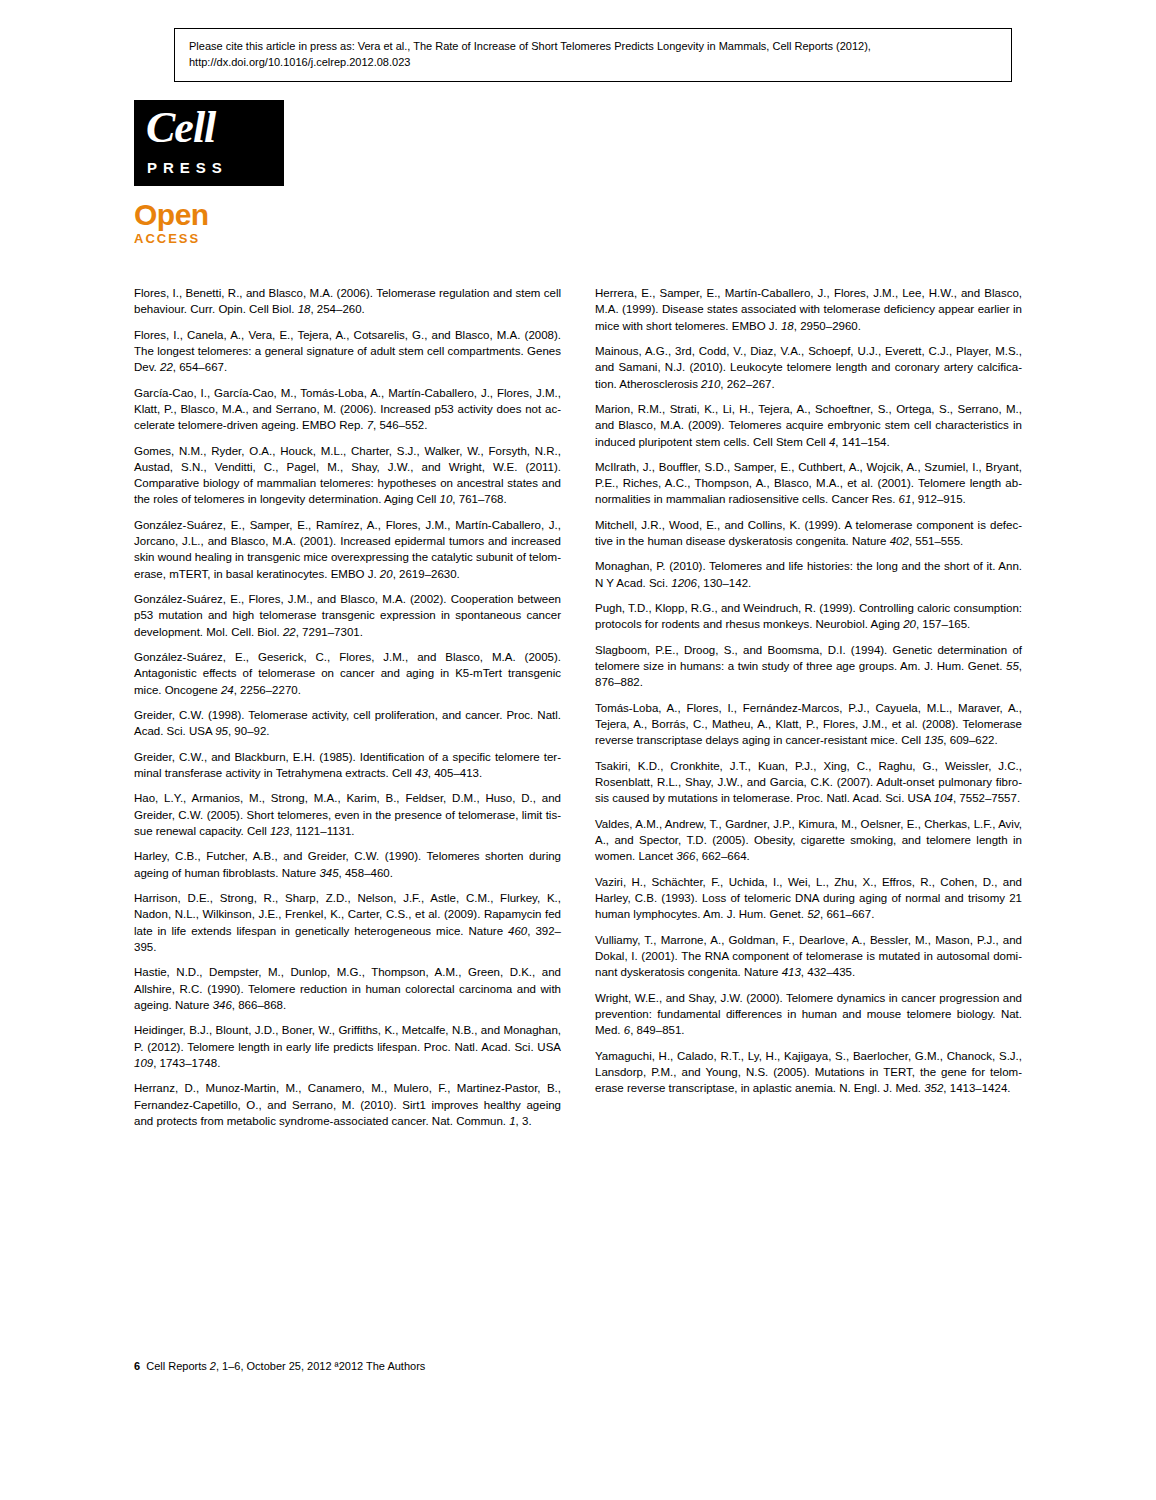Please cite this article in press as: Vera et al., The Rate of Increase of Short Telomeres Predicts Longevity in Mammals, Cell Reports (2012), http://dx.doi.org/10.1016/j.celrep.2012.08.023
Cell PRESS
Open ACCESS
Flores, I., Benetti, R., and Blasco, M.A. (2006). Telomerase regulation and stem cell behaviour. Curr. Opin. Cell Biol. 18, 254–260.
Flores, I., Canela, A., Vera, E., Tejera, A., Cotsarelis, G., and Blasco, M.A. (2008). The longest telomeres: a general signature of adult stem cell compartments. Genes Dev. 22, 654–667.
García-Cao, I., García-Cao, M., Tomás-Loba, A., Martín-Caballero, J., Flores, J.M., Klatt, P., Blasco, M.A., and Serrano, M. (2006). Increased p53 activity does not accelerate telomere-driven ageing. EMBO Rep. 7, 546–552.
Gomes, N.M., Ryder, O.A., Houck, M.L., Charter, S.J., Walker, W., Forsyth, N.R., Austad, S.N., Venditti, C., Pagel, M., Shay, J.W., and Wright, W.E. (2011). Comparative biology of mammalian telomeres: hypotheses on ancestral states and the roles of telomeres in longevity determination. Aging Cell 10, 761–768.
González-Suárez, E., Samper, E., Ramírez, A., Flores, J.M., Martín-Caballero, J., Jorcano, J.L., and Blasco, M.A. (2001). Increased epidermal tumors and increased skin wound healing in transgenic mice overexpressing the catalytic subunit of telomerase, mTERT, in basal keratinocytes. EMBO J. 20, 2619–2630.
González-Suárez, E., Flores, J.M., and Blasco, M.A. (2002). Cooperation between p53 mutation and high telomerase transgenic expression in spontaneous cancer development. Mol. Cell. Biol. 22, 7291–7301.
González-Suárez, E., Geserick, C., Flores, J.M., and Blasco, M.A. (2005). Antagonistic effects of telomerase on cancer and aging in K5-mTert transgenic mice. Oncogene 24, 2256–2270.
Greider, C.W. (1998). Telomerase activity, cell proliferation, and cancer. Proc. Natl. Acad. Sci. USA 95, 90–92.
Greider, C.W., and Blackburn, E.H. (1985). Identification of a specific telomere terminal transferase activity in Tetrahymena extracts. Cell 43, 405–413.
Hao, L.Y., Armanios, M., Strong, M.A., Karim, B., Feldser, D.M., Huso, D., and Greider, C.W. (2005). Short telomeres, even in the presence of telomerase, limit tissue renewal capacity. Cell 123, 1121–1131.
Harley, C.B., Futcher, A.B., and Greider, C.W. (1990). Telomeres shorten during ageing of human fibroblasts. Nature 345, 458–460.
Harrison, D.E., Strong, R., Sharp, Z.D., Nelson, J.F., Astle, C.M., Flurkey, K., Nadon, N.L., Wilkinson, J.E., Frenkel, K., Carter, C.S., et al. (2009). Rapamycin fed late in life extends lifespan in genetically heterogeneous mice. Nature 460, 392–395.
Hastie, N.D., Dempster, M., Dunlop, M.G., Thompson, A.M., Green, D.K., and Allshire, R.C. (1990). Telomere reduction in human colorectal carcinoma and with ageing. Nature 346, 866–868.
Heidinger, B.J., Blount, J.D., Boner, W., Griffiths, K., Metcalfe, N.B., and Monaghan, P. (2012). Telomere length in early life predicts lifespan. Proc. Natl. Acad. Sci. USA 109, 1743–1748.
Herranz, D., Munoz-Martin, M., Canamero, M., Mulero, F., Martinez-Pastor, B., Fernandez-Capetillo, O., and Serrano, M. (2010). Sirt1 improves healthy ageing and protects from metabolic syndrome-associated cancer. Nat. Commun. 1, 3.
Herrera, E., Samper, E., Martín-Caballero, J., Flores, J.M., Lee, H.W., and Blasco, M.A. (1999). Disease states associated with telomerase deficiency appear earlier in mice with short telomeres. EMBO J. 18, 2950–2960.
Mainous, A.G., 3rd, Codd, V., Diaz, V.A., Schoepf, U.J., Everett, C.J., Player, M.S., and Samani, N.J. (2010). Leukocyte telomere length and coronary artery calcification. Atherosclerosis 210, 262–267.
Marion, R.M., Strati, K., Li, H., Tejera, A., Schoeftner, S., Ortega, S., Serrano, M., and Blasco, M.A. (2009). Telomeres acquire embryonic stem cell characteristics in induced pluripotent stem cells. Cell Stem Cell 4, 141–154.
McIlrath, J., Bouffler, S.D., Samper, E., Cuthbert, A., Wojcik, A., Szumiel, I., Bryant, P.E., Riches, A.C., Thompson, A., Blasco, M.A., et al. (2001). Telomere length abnormalities in mammalian radiosensitive cells. Cancer Res. 61, 912–915.
Mitchell, J.R., Wood, E., and Collins, K. (1999). A telomerase component is defective in the human disease dyskeratosis congenita. Nature 402, 551–555.
Monaghan, P. (2010). Telomeres and life histories: the long and the short of it. Ann. N Y Acad. Sci. 1206, 130–142.
Pugh, T.D., Klopp, R.G., and Weindruch, R. (1999). Controlling caloric consumption: protocols for rodents and rhesus monkeys. Neurobiol. Aging 20, 157–165.
Slagboom, P.E., Droog, S., and Boomsma, D.I. (1994). Genetic determination of telomere size in humans: a twin study of three age groups. Am. J. Hum. Genet. 55, 876–882.
Tomás-Loba, A., Flores, I., Fernández-Marcos, P.J., Cayuela, M.L., Maraver, A., Tejera, A., Borrás, C., Matheu, A., Klatt, P., Flores, J.M., et al. (2008). Telomerase reverse transcriptase delays aging in cancer-resistant mice. Cell 135, 609–622.
Tsakiri, K.D., Cronkhite, J.T., Kuan, P.J., Xing, C., Raghu, G., Weissler, J.C., Rosenblatt, R.L., Shay, J.W., and Garcia, C.K. (2007). Adult-onset pulmonary fibrosis caused by mutations in telomerase. Proc. Natl. Acad. Sci. USA 104, 7552–7557.
Valdes, A.M., Andrew, T., Gardner, J.P., Kimura, M., Oelsner, E., Cherkas, L.F., Aviv, A., and Spector, T.D. (2005). Obesity, cigarette smoking, and telomere length in women. Lancet 366, 662–664.
Vaziri, H., Schächter, F., Uchida, I., Wei, L., Zhu, X., Effros, R., Cohen, D., and Harley, C.B. (1993). Loss of telomeric DNA during aging of normal and trisomy 21 human lymphocytes. Am. J. Hum. Genet. 52, 661–667.
Vulliamy, T., Marrone, A., Goldman, F., Dearlove, A., Bessler, M., Mason, P.J., and Dokal, I. (2001). The RNA component of telomerase is mutated in autosomal dominant dyskeratosis congenita. Nature 413, 432–435.
Wright, W.E., and Shay, J.W. (2000). Telomere dynamics in cancer progression and prevention: fundamental differences in human and mouse telomere biology. Nat. Med. 6, 849–851.
Yamaguchi, H., Calado, R.T., Ly, H., Kajigaya, S., Baerlocher, G.M., Chanock, S.J., Lansdorp, P.M., and Young, N.S. (2005). Mutations in TERT, the gene for telomerase reverse transcriptase, in aplastic anemia. N. Engl. J. Med. 352, 1413–1424.
6 Cell Reports 2, 1–6, October 25, 2012 ª2012 The Authors